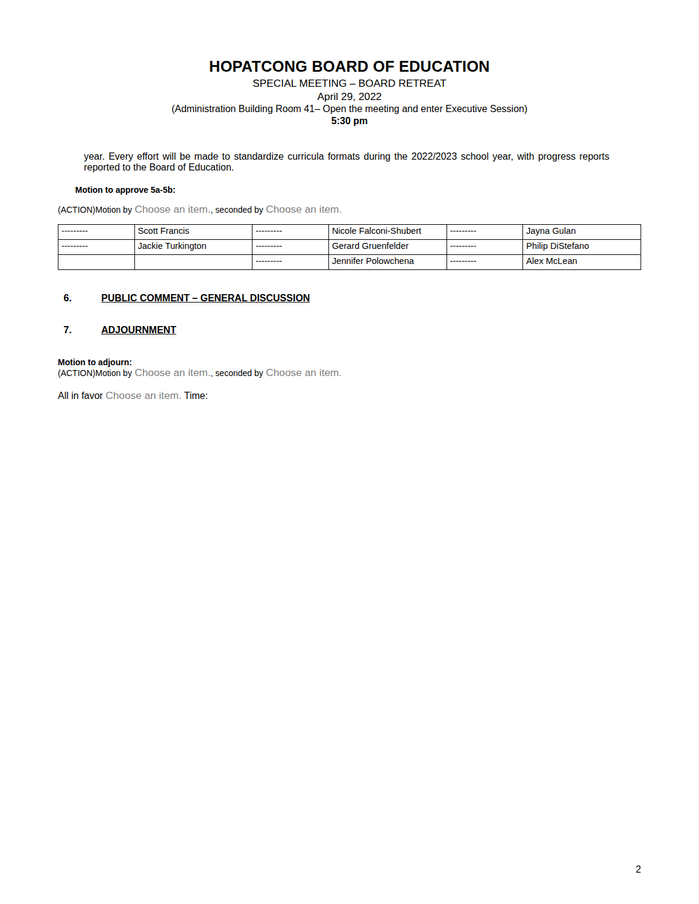HOPATCONG BOARD OF EDUCATION
SPECIAL MEETING – BOARD RETREAT
April 29, 2022
(Administration Building Room 41– Open the meeting and enter Executive Session)
5:30 pm
year. Every effort will be made to standardize curricula formats during the 2022/2023 school year, with progress reports reported to the Board of Education.
Motion to approve 5a-5b:
(ACTION)Motion by Choose an item., seconded by Choose an item.
| --------- | Scott Francis | --------- | Nicole Falconi-Shubert | --------- | Jayna Gulan |
| --------- | Jackie Turkington | --------- | Gerard Gruenfelder | --------- | Philip DiStefano |
| | | --------- | Jennifer Polowchena | --------- | Alex McLean |
6.
PUBLIC COMMENT – GENERAL DISCUSSION
7.
ADJOURNMENT
Motion to adjourn:
(ACTION)Motion by Choose an item., seconded by Choose an item.
All in favor Choose an item. Time:
2